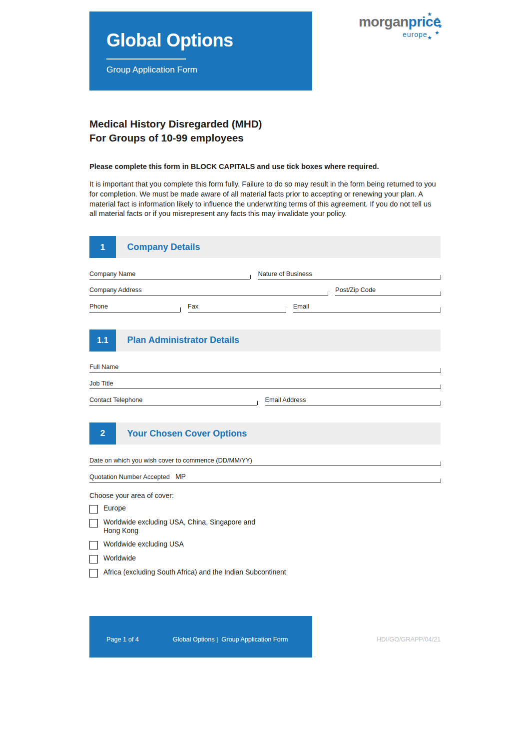Global Options
Group Application Form
★★★★★
morganprice
europe
Medical History Disregarded (MHD) For Groups of 10-99 employees
Please complete this form in BLOCK CAPITALS and use tick boxes where required.
It is important that you complete this form fully. Failure to do so may result in the form being returned to you for completion. We must be made aware of all material facts prior to accepting or renewing your plan. A material fact is information likely to influence the underwriting terms of this agreement. If you do not tell us all material facts or if you misrepresent any facts this may invalidate your policy.
1
Company Details
Company Name
Nature of Business
Company Address
Post/Zip Code
Phone
Fax
Email
1.1
Plan Administrator Details
Full Name
Job Title
Contact Telephone
Email Address
2
Your Chosen Cover Options
Date on which you wish cover to commence (DD/MM/YY)
Quotation Number Accepted MP
Choose your area of cover:
Europe
Worldwide excluding USA, China, Singapore and
Hong Kong
Worldwide excluding USA
Worldwide
Africa (excluding South Africa) and the Indian Subcontinent
Page 1 of 4 Global Options | Group Application Form
HDI/GO/GRAPP/04/21